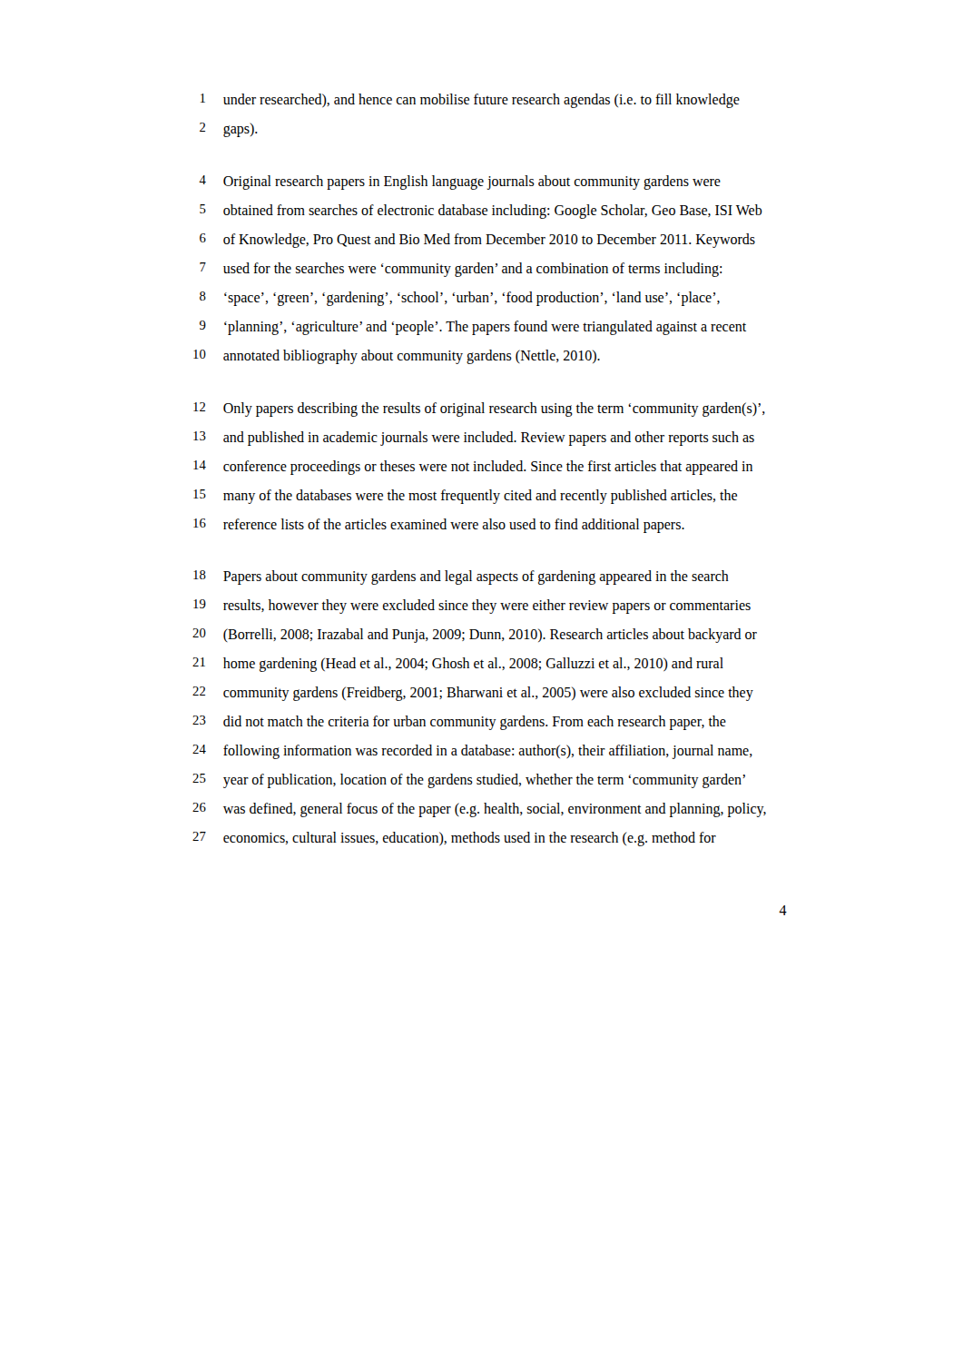under researched), and hence can mobilise future research agendas (i.e. to fill knowledge
gaps).
Original research papers in English language journals about community gardens were
obtained from searches of electronic database including: Google Scholar, Geo Base, ISI Web
of Knowledge, Pro Quest and Bio Med from December 2010 to December 2011. Keywords
used for the searches were ‘community garden’ and a combination of terms including:
‘space’, ‘green’, ‘gardening’, ‘school’, ‘urban’, ‘food production’, ‘land use’, ‘place’,
‘planning’, ‘agriculture’ and ‘people’. The papers found were triangulated against a recent
annotated bibliography about community gardens (Nettle, 2010).
Only papers describing the results of original research using the term ‘community garden(s)’,
and published in academic journals were included. Review papers and other reports such as
conference proceedings or theses were not included. Since the first articles that appeared in
many of the databases were the most frequently cited and recently published articles, the
reference lists of the articles examined were also used to find additional papers.
Papers about community gardens and legal aspects of gardening appeared in the search
results, however they were excluded since they were either review papers or commentaries
(Borrelli, 2008; Irazabal and Punja, 2009; Dunn, 2010). Research articles about backyard or
home gardening (Head et al., 2004; Ghosh et al., 2008; Galluzzi et al., 2010) and rural
community gardens (Freidberg, 2001; Bharwani et al., 2005) were also excluded since they
did not match the criteria for urban community gardens. From each research paper, the
following information was recorded in a database: author(s), their affiliation, journal name,
year of publication, location of the gardens studied, whether the term ‘community garden’
was defined, general focus of the paper (e.g. health, social, environment and planning, policy,
economics, cultural issues, education), methods used in the research (e.g. method for
4